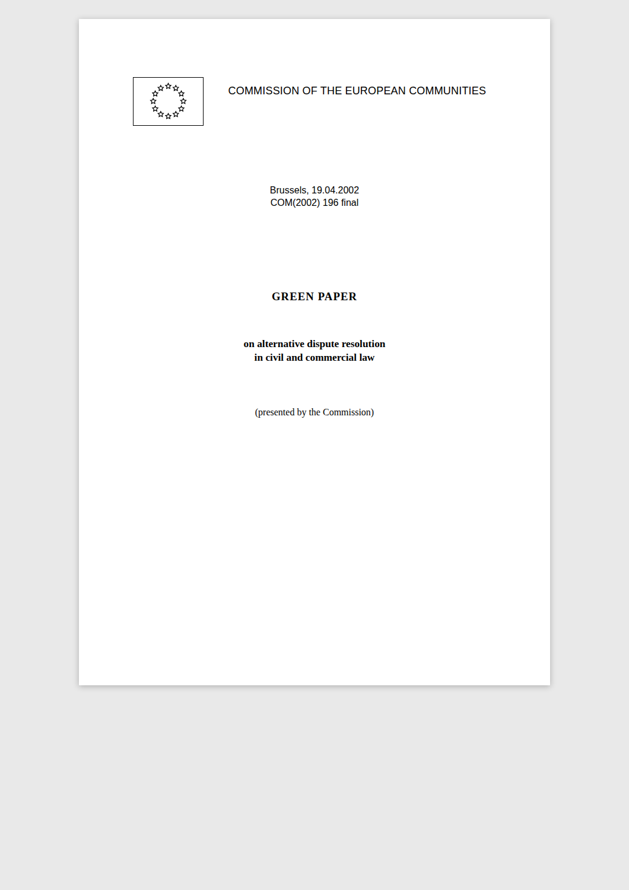COMMISSION OF THE EUROPEAN COMMUNITIES
Brussels, 19.04.2002 COM(2002) 196 final
GREEN PAPER
on alternative dispute resolution
in civil and commercial law
(presented by the Commission)